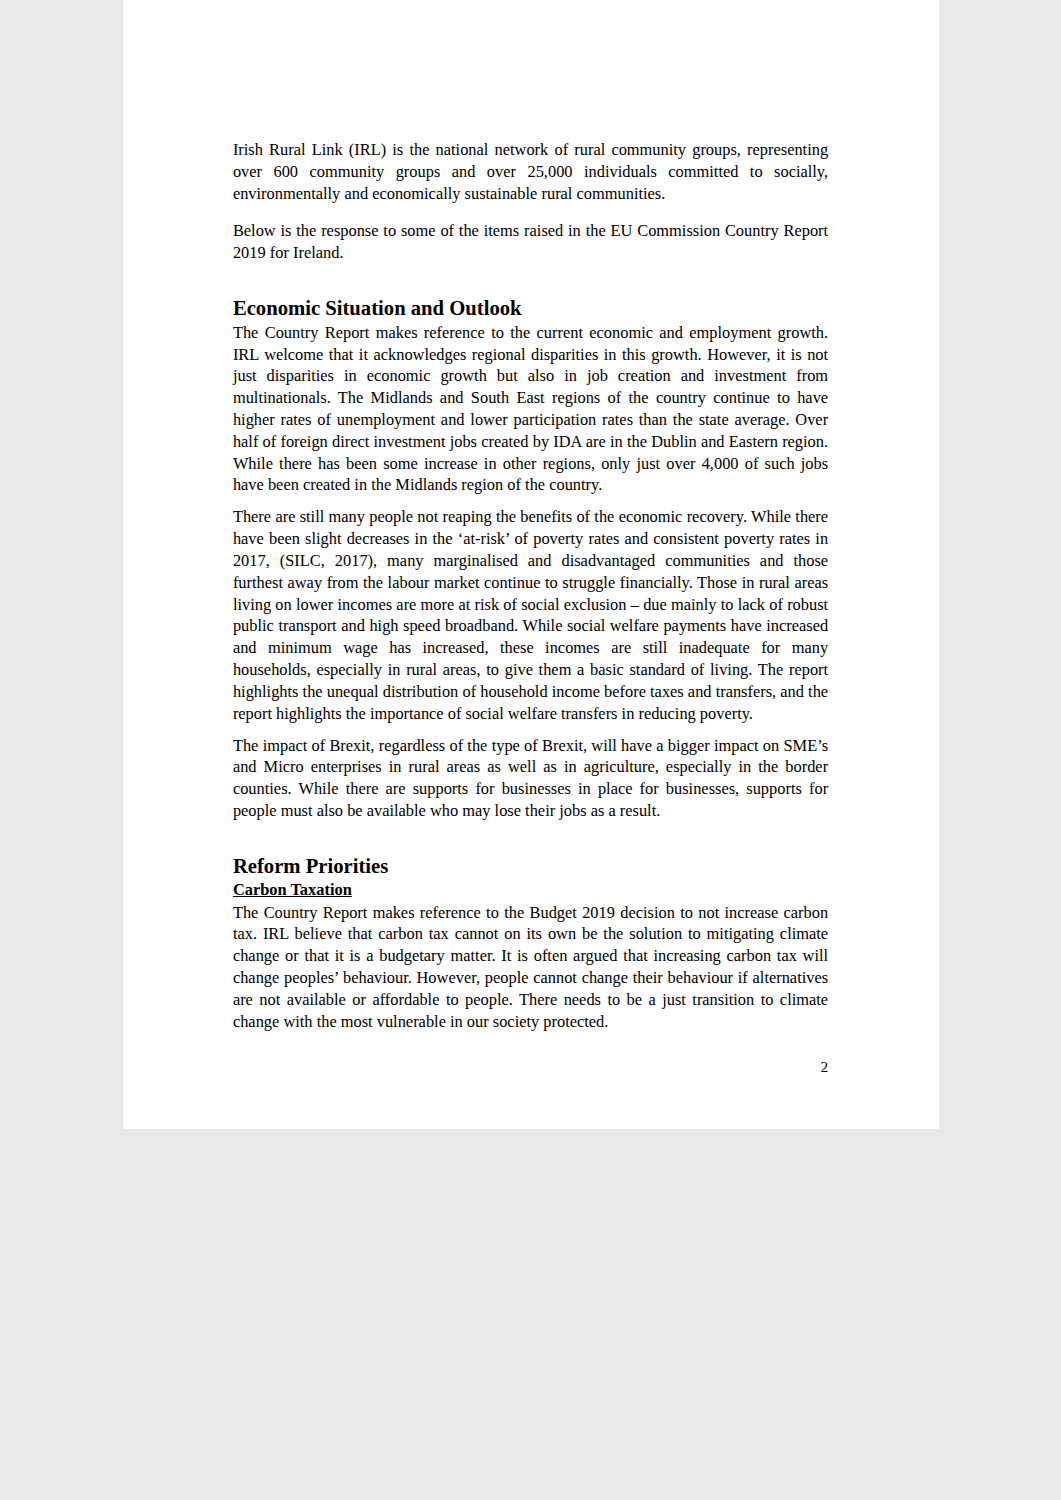Irish Rural Link (IRL) is the national network of rural community groups, representing over 600 community groups and over 25,000 individuals committed to socially, environmentally and economically sustainable rural communities.
Below is the response to some of the items raised in the EU Commission Country Report 2019 for Ireland.
Economic Situation and Outlook
The Country Report makes reference to the current economic and employment growth. IRL welcome that it acknowledges regional disparities in this growth. However, it is not just disparities in economic growth but also in job creation and investment from multinationals. The Midlands and South East regions of the country continue to have higher rates of unemployment and lower participation rates than the state average. Over half of foreign direct investment jobs created by IDA are in the Dublin and Eastern region. While there has been some increase in other regions, only just over 4,000 of such jobs have been created in the Midlands region of the country.
There are still many people not reaping the benefits of the economic recovery. While there have been slight decreases in the ‘at-risk’ of poverty rates and consistent poverty rates in 2017, (SILC, 2017), many marginalised and disadvantaged communities and those furthest away from the labour market continue to struggle financially. Those in rural areas living on lower incomes are more at risk of social exclusion – due mainly to lack of robust public transport and high speed broadband. While social welfare payments have increased and minimum wage has increased, these incomes are still inadequate for many households, especially in rural areas, to give them a basic standard of living. The report highlights the unequal distribution of household income before taxes and transfers, and the report highlights the importance of social welfare transfers in reducing poverty.
The impact of Brexit, regardless of the type of Brexit, will have a bigger impact on SME’s and Micro enterprises in rural areas as well as in agriculture, especially in the border counties. While there are supports for businesses in place for businesses, supports for people must also be available who may lose their jobs as a result.
Reform Priorities
Carbon Taxation
The Country Report makes reference to the Budget 2019 decision to not increase carbon tax. IRL believe that carbon tax cannot on its own be the solution to mitigating climate change or that it is a budgetary matter. It is often argued that increasing carbon tax will change peoples’ behaviour. However, people cannot change their behaviour if alternatives are not available or affordable to people. There needs to be a just transition to climate change with the most vulnerable in our society protected.
2